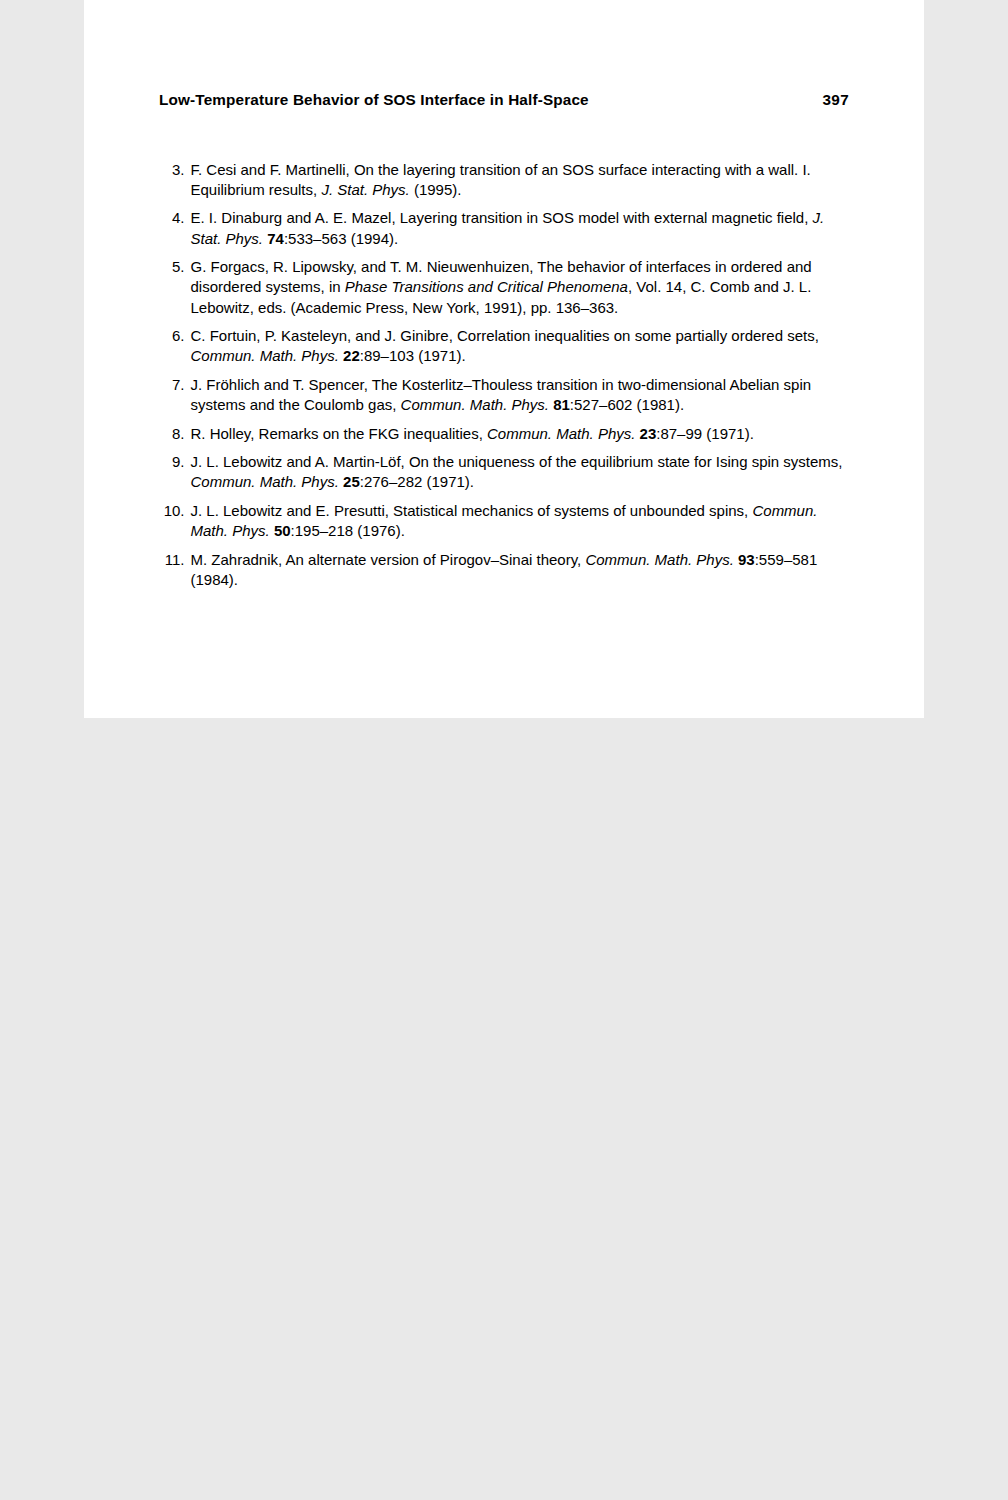Low-Temperature Behavior of SOS Interface in Half-Space 397
3. F. Cesi and F. Martinelli, On the layering transition of an SOS surface interacting with a wall. I. Equilibrium results, J. Stat. Phys. (1995).
4. E. I. Dinaburg and A. E. Mazel, Layering transition in SOS model with external magnetic field, J. Stat. Phys. 74:533–563 (1994).
5. G. Forgacs, R. Lipowsky, and T. M. Nieuwenhuizen, The behavior of interfaces in ordered and disordered systems, in Phase Transitions and Critical Phenomena, Vol. 14, C. Comb and J. L. Lebowitz, eds. (Academic Press, New York, 1991), pp. 136–363.
6. C. Fortuin, P. Kasteleyn, and J. Ginibre, Correlation inequalities on some partially ordered sets, Commun. Math. Phys. 22:89–103 (1971).
7. J. Fröhlich and T. Spencer, The Kosterlitz–Thouless transition in two-dimensional Abelian spin systems and the Coulomb gas, Commun. Math. Phys. 81:527–602 (1981).
8. R. Holley, Remarks on the FKG inequalities, Commun. Math. Phys. 23:87–99 (1971).
9. J. L. Lebowitz and A. Martin-Löf, On the uniqueness of the equilibrium state for Ising spin systems, Commun. Math. Phys. 25:276–282 (1971).
10. J. L. Lebowitz and E. Presutti, Statistical mechanics of systems of unbounded spins, Commun. Math. Phys. 50:195–218 (1976).
11. M. Zahradnik, An alternate version of Pirogov–Sinai theory, Commun. Math. Phys. 93:559–581 (1984).